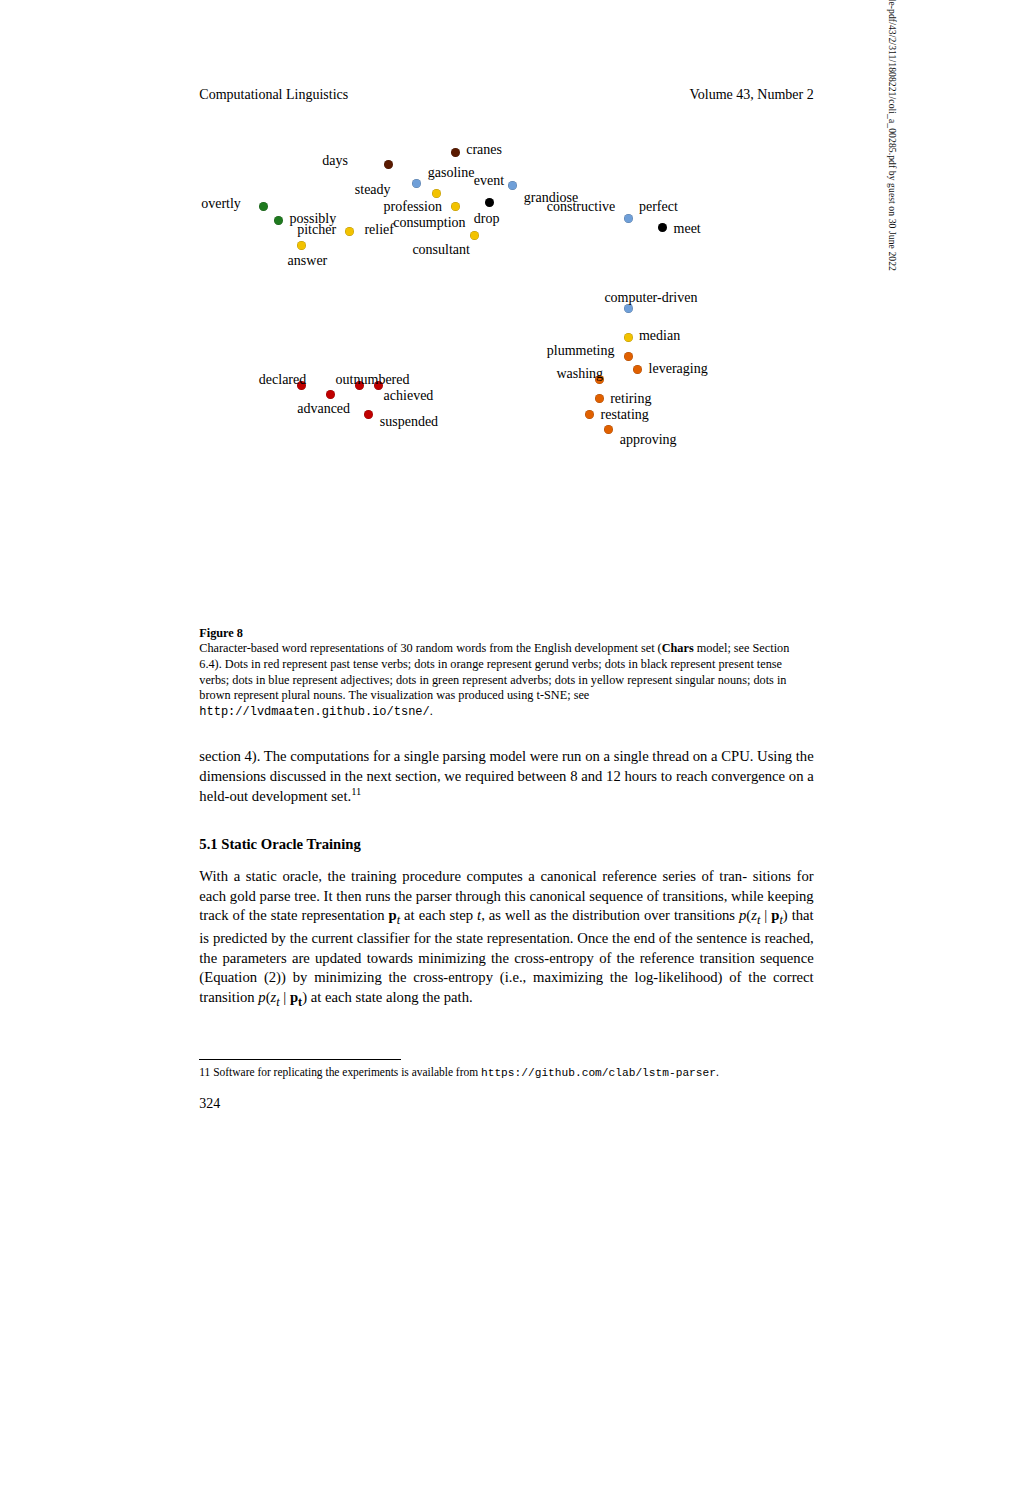Computational Linguistics
Volume 43, Number 2
Downloaded from http://direct.mit.edu/coli/article-pdf/43/2/311/1808221/coli_a_00285.pdf by guest on 30 June 2022
cranes days gasoline steady event grandiose profession drop overtly possibly consumption constructive perfect meet pitcher relief answer consultant computer-driven median plummeting leveraging washing retiring restating approving declared outnumbered advanced achieved suspended
Figure 8
Character-based word representations of 30 random words from the English development set (Chars model; see Section 6.4). Dots in red represent past tense verbs; dots in orange represent gerund verbs; dots in black represent present tense verbs; dots in blue represent adjectives; dots in green represent adverbs; dots in yellow represent singular nouns; dots in brown represent plural nouns. The visualization was produced using t-SNE; see http://lvdmaaten.github.io/tsne/.
section 4). The computations for a single parsing model were run on a single thread on a CPU. Using the dimensions discussed in the next section, we required between 8 and 12 hours to reach convergence on a held-out development set.11
5.1 Static Oracle Training
With a static oracle, the training procedure computes a canonical reference series of tran- sitions for each gold parse tree. It then runs the parser through this canonical sequence of transitions, while keeping track of the state representation pt at each step t, as well as the distribution over transitions p(zt | pt) that is predicted by the current classifier for the state representation. Once the end of the sentence is reached, the parameters are updated towards minimizing the cross-entropy of the reference transition sequence (Equation (2)) by minimizing the cross-entropy (i.e., maximizing the log-likelihood) of the correct transition p(zt | pt) at each state along the path.
11 Software for replicating the experiments is available from https://github.com/clab/lstm-parser.
324